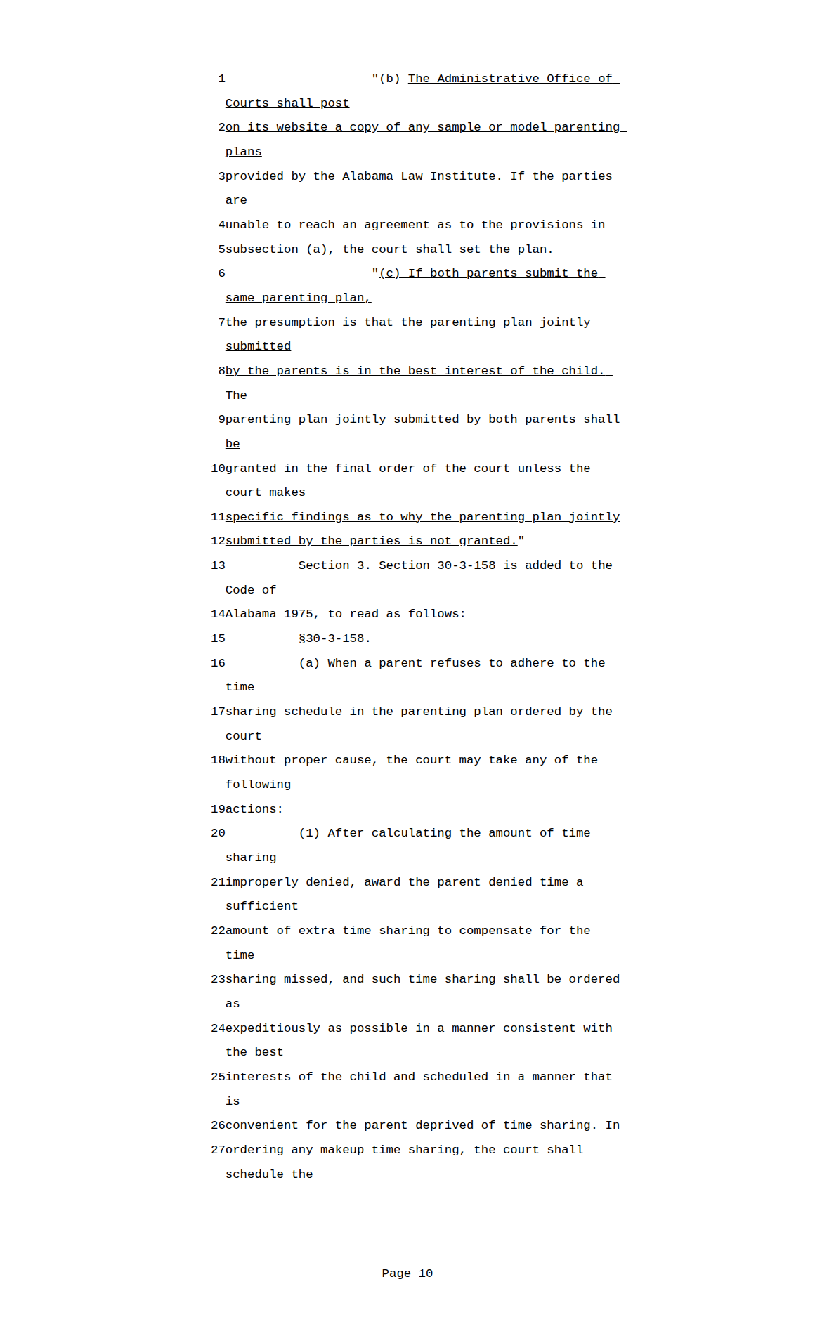| 1 | "(b) The Administrative Office of Courts shall post |
| 2 | on its website a copy of any sample or model parenting plans |
| 3 | provided by the Alabama Law Institute. If the parties are |
| 4 | unable to reach an agreement as to the provisions in |
| 5 | subsection (a), the court shall set the plan. |
| 6 | " (c) If both parents submit the same parenting plan, |
| 7 | the presumption is that the parenting plan jointly submitted |
| 8 | by the parents is in the best interest of the child. The |
| 9 | parenting plan jointly submitted by both parents shall be |
| 10 | granted in the final order of the court unless the court makes |
| 11 | specific findings as to why the parenting plan jointly |
| 12 | submitted by the parties is not granted. " |
| 13 | Section 3. Section 30-3-158 is added to the Code of |
| 14 | Alabama 1975, to read as follows: |
| 15 | §30-3-158. |
| 16 | (a) When a parent refuses to adhere to the time |
| 17 | sharing schedule in the parenting plan ordered by the court |
| 18 | without proper cause, the court may take any of the following |
| 19 | actions: |
| 20 | (1) After calculating the amount of time sharing |
| 21 | improperly denied, award the parent denied time a sufficient |
| 22 | amount of extra time sharing to compensate for the time |
| 23 | sharing missed, and such time sharing shall be ordered as |
| 24 | expeditiously as possible in a manner consistent with the best |
| 25 | interests of the child and scheduled in a manner that is |
| 26 | convenient for the parent deprived of time sharing. In |
| 27 | ordering any makeup time sharing, the court shall schedule the |
Page 10